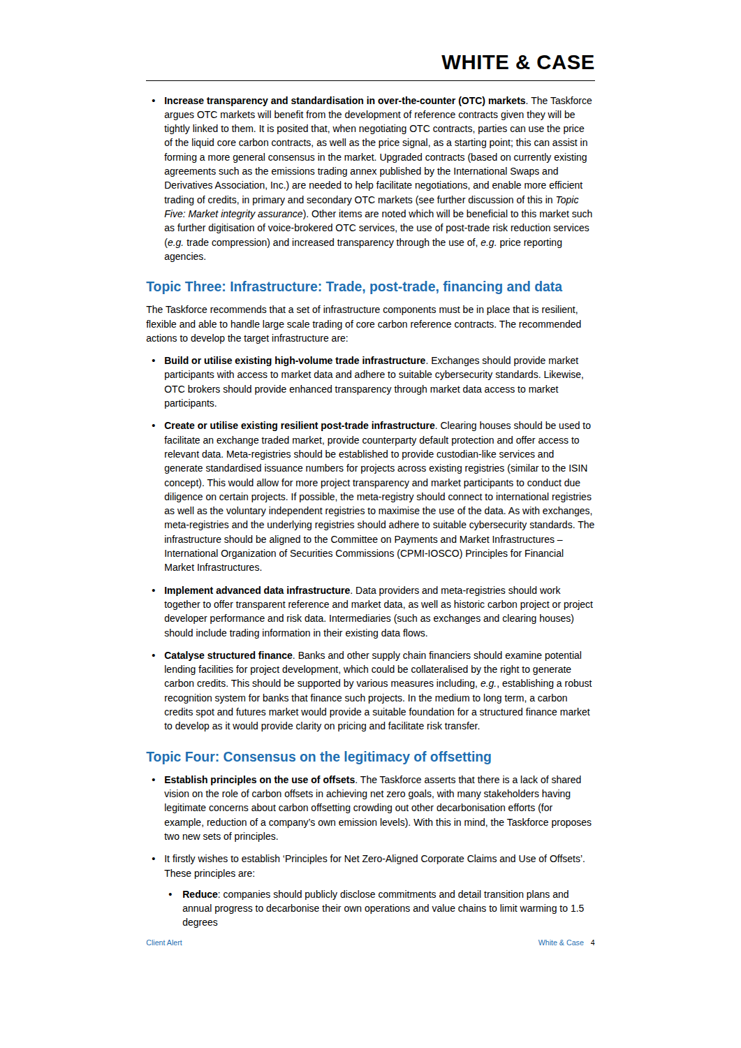WHITE & CASE
Increase transparency and standardisation in over-the-counter (OTC) markets. The Taskforce argues OTC markets will benefit from the development of reference contracts given they will be tightly linked to them. It is posited that, when negotiating OTC contracts, parties can use the price of the liquid core carbon contracts, as well as the price signal, as a starting point; this can assist in forming a more general consensus in the market. Upgraded contracts (based on currently existing agreements such as the emissions trading annex published by the International Swaps and Derivatives Association, Inc.) are needed to help facilitate negotiations, and enable more efficient trading of credits, in primary and secondary OTC markets (see further discussion of this in Topic Five: Market integrity assurance). Other items are noted which will be beneficial to this market such as further digitisation of voice-brokered OTC services, the use of post-trade risk reduction services (e.g. trade compression) and increased transparency through the use of, e.g. price reporting agencies.
Topic Three: Infrastructure: Trade, post-trade, financing and data
The Taskforce recommends that a set of infrastructure components must be in place that is resilient, flexible and able to handle large scale trading of core carbon reference contracts. The recommended actions to develop the target infrastructure are:
Build or utilise existing high-volume trade infrastructure. Exchanges should provide market participants with access to market data and adhere to suitable cybersecurity standards. Likewise, OTC brokers should provide enhanced transparency through market data access to market participants.
Create or utilise existing resilient post-trade infrastructure. Clearing houses should be used to facilitate an exchange traded market, provide counterparty default protection and offer access to relevant data. Meta-registries should be established to provide custodian-like services and generate standardised issuance numbers for projects across existing registries (similar to the ISIN concept). This would allow for more project transparency and market participants to conduct due diligence on certain projects. If possible, the meta-registry should connect to international registries as well as the voluntary independent registries to maximise the use of the data. As with exchanges, meta-registries and the underlying registries should adhere to suitable cybersecurity standards. The infrastructure should be aligned to the Committee on Payments and Market Infrastructures – International Organization of Securities Commissions (CPMI-IOSCO) Principles for Financial Market Infrastructures.
Implement advanced data infrastructure. Data providers and meta-registries should work together to offer transparent reference and market data, as well as historic carbon project or project developer performance and risk data. Intermediaries (such as exchanges and clearing houses) should include trading information in their existing data flows.
Catalyse structured finance. Banks and other supply chain financiers should examine potential lending facilities for project development, which could be collateralised by the right to generate carbon credits. This should be supported by various measures including, e.g., establishing a robust recognition system for banks that finance such projects. In the medium to long term, a carbon credits spot and futures market would provide a suitable foundation for a structured finance market to develop as it would provide clarity on pricing and facilitate risk transfer.
Topic Four: Consensus on the legitimacy of offsetting
Establish principles on the use of offsets. The Taskforce asserts that there is a lack of shared vision on the role of carbon offsets in achieving net zero goals, with many stakeholders having legitimate concerns about carbon offsetting crowding out other decarbonisation efforts (for example, reduction of a company’s own emission levels). With this in mind, the Taskforce proposes two new sets of principles.
It firstly wishes to establish ‘Principles for Net Zero-Aligned Corporate Claims and Use of Offsets’. These principles are:
Reduce: companies should publicly disclose commitments and detail transition plans and annual progress to decarbonise their own operations and value chains to limit warming to 1.5 degrees
Client Alert White & Case 4